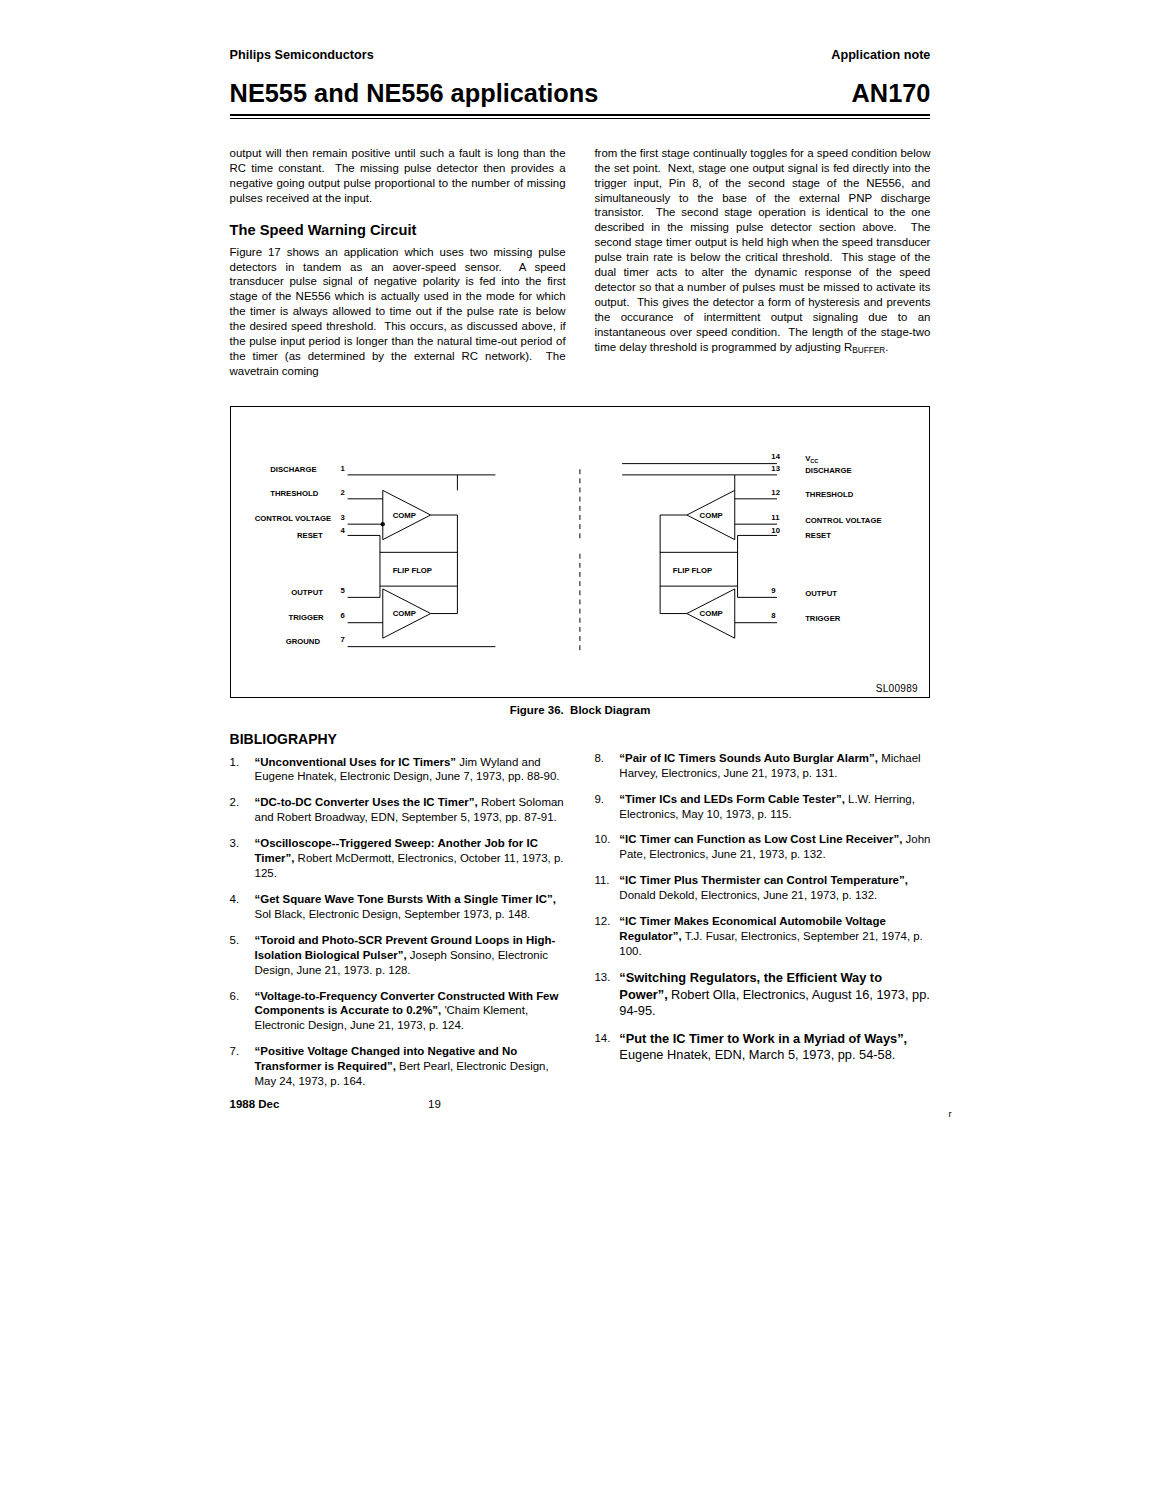Philips Semiconductors Application note
NE555 and NE556 applications AN170
output will then remain positive until such a fault is long than the RC time constant. The missing pulse detector then provides a negative going output pulse proportional to the number of missing pulses received at the input.
The Speed Warning Circuit
Figure 17 shows an application which uses two missing pulse detectors in tandem as an aover-speed sensor. A speed transducer pulse signal of negative polarity is fed into the first stage of the NE556 which is actually used in the mode for which the timer is always allowed to time out if the pulse rate is below the desired speed threshold. This occurs, as discussed above, if the pulse input period is longer than the natural time-out period of the timer (as determined by the external RC network). The wavetrain coming
from the first stage continually toggles for a speed condition below the set point. Next, stage one output signal is fed directly into the trigger input, Pin 8, of the second stage of the NE556, and simultaneously to the base of the external PNP discharge transistor. The second stage operation is identical to the one described in the missing pulse detector section above. The second stage timer output is held high when the speed transducer pulse train rate is below the critical threshold. This stage of the dual timer acts to alter the dynamic response of the speed detector so that a number of pulses must be missed to activate its output. This gives the detector a form of hysteresis and prevents the occurance of intermittent output signaling due to an instantaneous over speed condition. The length of the stage-two time delay threshold is programmed by adjusting RBUFFER.
COMP COMP FLIP FLOP COMP COMP FLIP FLOP DISCHARGE THRESHOLD CONTROL VOLTAGE RESET OUTPUT TRIGGER GROUND 1 2 3 4 5 6 7 14 13 12 11 10 9 8 VCC DISCHARGE THRESHOLD CONTROL VOLTAGE RESET OUTPUT TRIGGER
SL00989
Figure 36. Block Diagram
BIBLIOGRAPHY
1.“Unconventional Uses for IC Timers” Jim Wyland and Eugene Hnatek, Electronic Design, June 7, 1973, pp. 88-90.
2.“DC-to-DC Converter Uses the IC Timer”, Robert Soloman and Robert Broadway, EDN, September 5, 1973, pp. 87-91.
3.“Oscilloscope--Triggered Sweep: Another Job for IC Timer”, Robert McDermott, Electronics, October 11, 1973, p. 125.
4.“Get Square Wave Tone Bursts With a Single Timer IC”, Sol Black, Electronic Design, September 1973, p. 148.
5.“Toroid and Photo-SCR Prevent Ground Loops in High-Isolation Biological Pulser”, Joseph Sonsino, Electronic Design, June 21, 1973. p. 128.
6.“Voltage-to-Frequency Converter Constructed With Few Components is Accurate to 0.2%”, 'Chaim Klement, Electronic Design, June 21, 1973, p. 124.
7.“Positive Voltage Changed into Negative and No Transformer is Required”, Bert Pearl, Electronic Design, May 24, 1973, p. 164.
8.“Pair of IC Timers Sounds Auto Burglar Alarm”, Michael Harvey, Electronics, June 21, 1973, p. 131.
9.“Timer ICs and LEDs Form Cable Tester”, L.W. Herring, Electronics, May 10, 1973, p. 115.
10.“IC Timer can Function as Low Cost Line Receiver”, John Pate, Electronics, June 21, 1973, p. 132.
11.“IC Timer Plus Thermister can Control Temperature”, Donald Dekold, Electronics, June 21, 1973, p. 132.
12.“IC Timer Makes Economical Automobile Voltage Regulator”, T.J. Fusar, Electronics, September 21, 1974, p. 100.
13.“Switching Regulators, the Efficient Way to Power”, Robert Olla, Electronics, August 16, 1973, pp. 94-95.
14.“Put the IC Timer to Work in a Myriad of Ways”, Eugene Hnatek, EDN, March 5, 1973, pp. 54-58.
1988 Dec 19 r